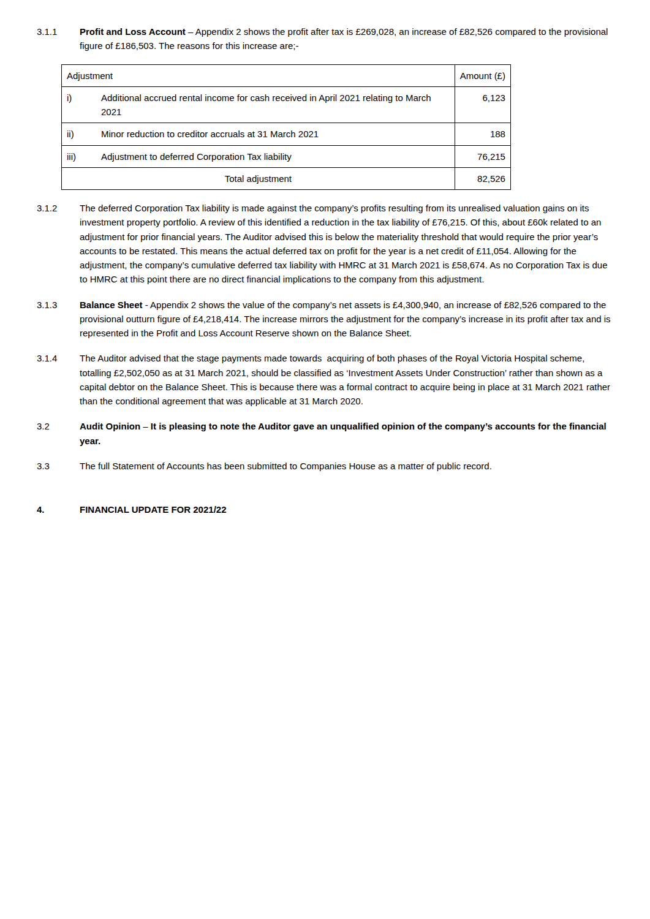3.1.1
Profit and Loss Account – Appendix 2 shows the profit after tax is £269,028, an increase of £82,526 compared to the provisional figure of £186,503. The reasons for this increase are;-
| Adjustment | Amount (£) |
| --- | --- |
| i) | Additional accrued rental income for cash received in April 2021 relating to March 2021 | 6,123 |
| ii) | Minor reduction to creditor accruals at 31 March 2021 | 188 |
| iii) | Adjustment to deferred Corporation Tax liability | 76,215 |
| Total adjustment | 82,526 |
3.1.2
The deferred Corporation Tax liability is made against the company’s profits resulting from its unrealised valuation gains on its investment property portfolio. A review of this identified a reduction in the tax liability of £76,215. Of this, about £60k related to an adjustment for prior financial years. The Auditor advised this is below the materiality threshold that would require the prior year’s accounts to be restated. This means the actual deferred tax on profit for the year is a net credit of £11,054. Allowing for the adjustment, the company’s cumulative deferred tax liability with HMRC at 31 March 2021 is £58,674. As no Corporation Tax is due to HMRC at this point there are no direct financial implications to the company from this adjustment.
3.1.3
Balance Sheet - Appendix 2 shows the value of the company’s net assets is £4,300,940, an increase of £82,526 compared to the provisional outturn figure of £4,218,414. The increase mirrors the adjustment for the company’s increase in its profit after tax and is represented in the Profit and Loss Account Reserve shown on the Balance Sheet.
3.1.4
The Auditor advised that the stage payments made towards acquiring of both phases of the Royal Victoria Hospital scheme, totalling £2,502,050 as at 31 March 2021, should be classified as ‘Investment Assets Under Construction’ rather than shown as a capital debtor on the Balance Sheet. This is because there was a formal contract to acquire being in place at 31 March 2021 rather than the conditional agreement that was applicable at 31 March 2020.
3.2
Audit Opinion – It is pleasing to note the Auditor gave an unqualified opinion of the company’s accounts for the financial year.
3.3
The full Statement of Accounts has been submitted to Companies House as a matter of public record.
4.
FINANCIAL UPDATE FOR 2021/22